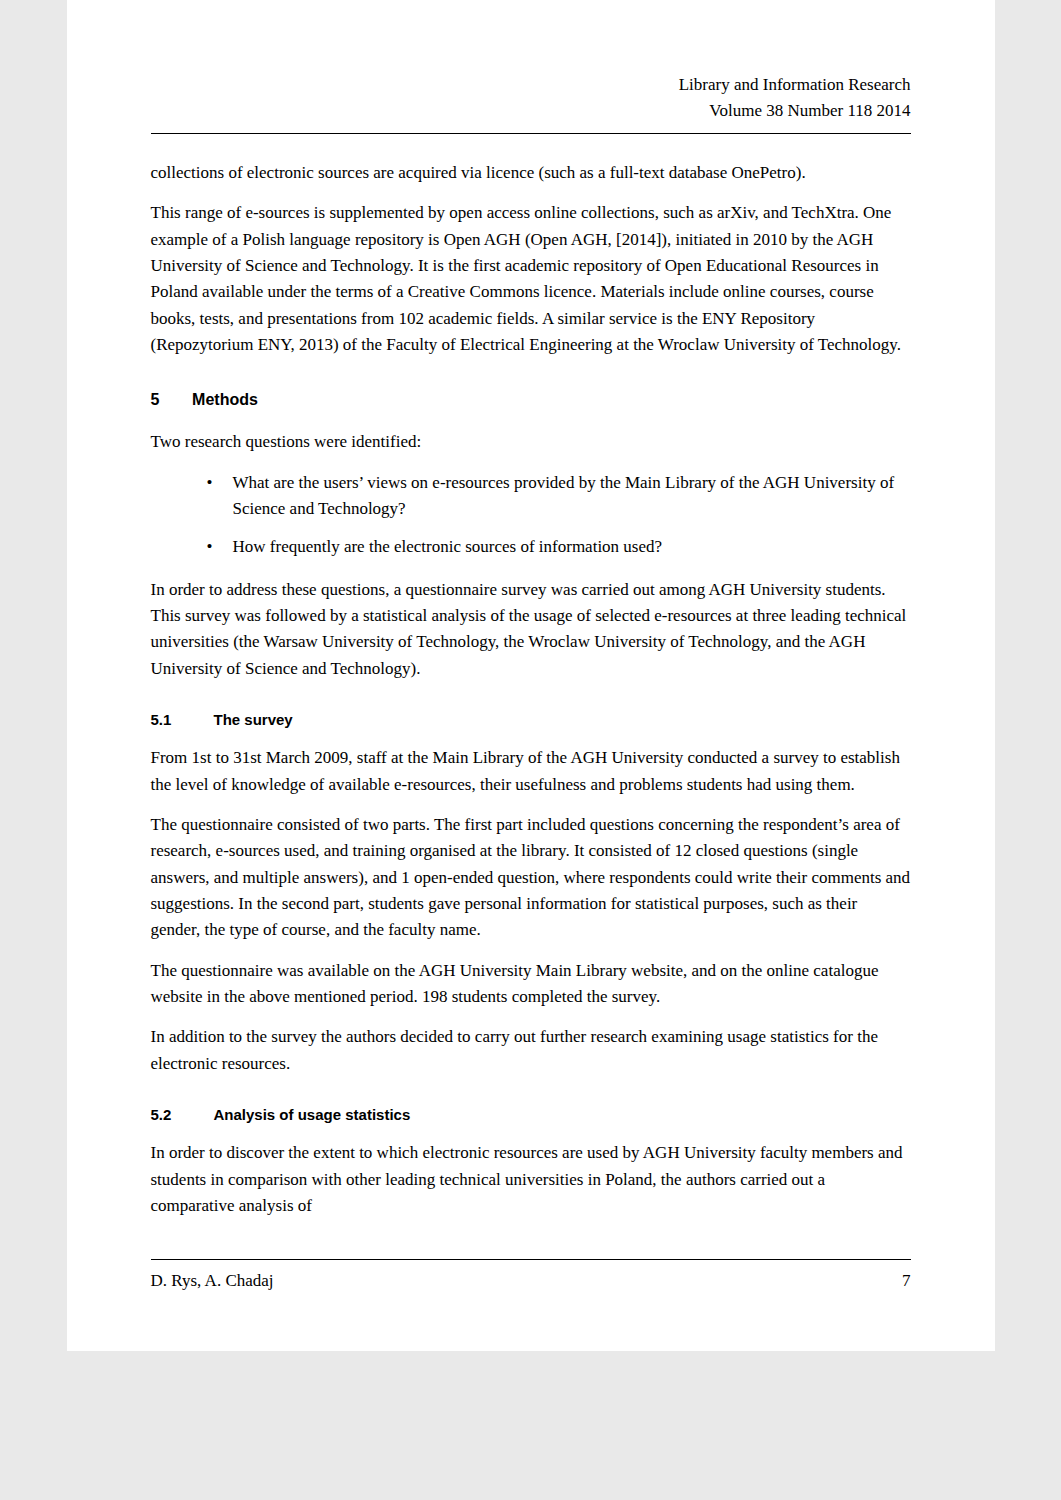Library and Information Research Volume 38 Number 118 2014
collections of electronic sources are acquired via licence (such as a full-text database OnePetro).
This range of e-sources is supplemented by open access online collections, such as arXiv, and TechXtra. One example of a Polish language repository is Open AGH (Open AGH, [2014]), initiated in 2010 by the AGH University of Science and Technology. It is the first academic repository of Open Educational Resources in Poland available under the terms of a Creative Commons licence. Materials include online courses, course books, tests, and presentations from 102 academic fields. A similar service is the ENY Repository (Repozytorium ENY, 2013) of the Faculty of Electrical Engineering at the Wroclaw University of Technology.
5 Methods
Two research questions were identified:
What are the users’ views on e-resources provided by the Main Library of the AGH University of Science and Technology?
How frequently are the electronic sources of information used?
In order to address these questions, a questionnaire survey was carried out among AGH University students. This survey was followed by a statistical analysis of the usage of selected e-resources at three leading technical universities (the Warsaw University of Technology, the Wroclaw University of Technology, and the AGH University of Science and Technology).
5.1 The survey
From 1st to 31st March 2009, staff at the Main Library of the AGH University conducted a survey to establish the level of knowledge of available e-resources, their usefulness and problems students had using them.
The questionnaire consisted of two parts. The first part included questions concerning the respondent’s area of research, e-sources used, and training organised at the library. It consisted of 12 closed questions (single answers, and multiple answers), and 1 open-ended question, where respondents could write their comments and suggestions. In the second part, students gave personal information for statistical purposes, such as their gender, the type of course, and the faculty name.
The questionnaire was available on the AGH University Main Library website, and on the online catalogue website in the above mentioned period. 198 students completed the survey.
In addition to the survey the authors decided to carry out further research examining usage statistics for the electronic resources.
5.2 Analysis of usage statistics
In order to discover the extent to which electronic resources are used by AGH University faculty members and students in comparison with other leading technical universities in Poland, the authors carried out a comparative analysis of
D. Rys, A. Chadaj 7